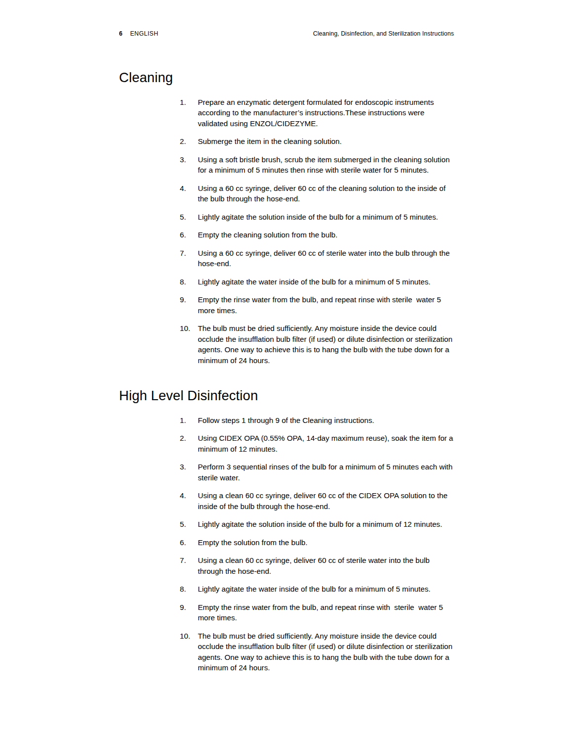6 ENGLISH
Cleaning, Disinfection, and Sterilization Instructions
Cleaning
Prepare an enzymatic detergent formulated for endoscopic instruments according to the manufacturer’s instructions.These instructions were validated using ENZOL/CIDEZYME.
Submerge the item in the cleaning solution.
Using a soft bristle brush, scrub the item submerged in the cleaning solution for a minimum of 5 minutes then rinse with sterile water for 5 minutes.
Using a 60 cc syringe, deliver 60 cc of the cleaning solution to the inside of the bulb through the hose-end.
Lightly agitate the solution inside of the bulb for a minimum of 5 minutes.
Empty the cleaning solution from the bulb.
Using a 60 cc syringe, deliver 60 cc of sterile water into the bulb through the hose-end.
Lightly agitate the water inside of the bulb for a minimum of 5 minutes.
Empty the rinse water from the bulb, and repeat rinse with sterile water 5 more times.
The bulb must be dried sufficiently. Any moisture inside the device could occlude the insufflation bulb filter (if used) or dilute disinfection or sterilization agents. One way to achieve this is to hang the bulb with the tube down for a minimum of 24 hours.
High Level Disinfection
Follow steps 1 through 9 of the Cleaning instructions.
Using CIDEX OPA (0.55% OPA, 14-day maximum reuse), soak the item for a minimum of 12 minutes.
Perform 3 sequential rinses of the bulb for a minimum of 5 minutes each with sterile water.
Using a clean 60 cc syringe, deliver 60 cc of the CIDEX OPA solution to the inside of the bulb through the hose-end.
Lightly agitate the solution inside of the bulb for a minimum of 12 minutes.
Empty the solution from the bulb.
Using a clean 60 cc syringe, deliver 60 cc of sterile water into the bulb through the hose-end.
Lightly agitate the water inside of the bulb for a minimum of 5 minutes.
Empty the rinse water from the bulb, and repeat rinse with sterile water 5 more times.
The bulb must be dried sufficiently. Any moisture inside the device could occlude the insufflation bulb filter (if used) or dilute disinfection or sterilization agents. One way to achieve this is to hang the bulb with the tube down for a minimum of 24 hours.